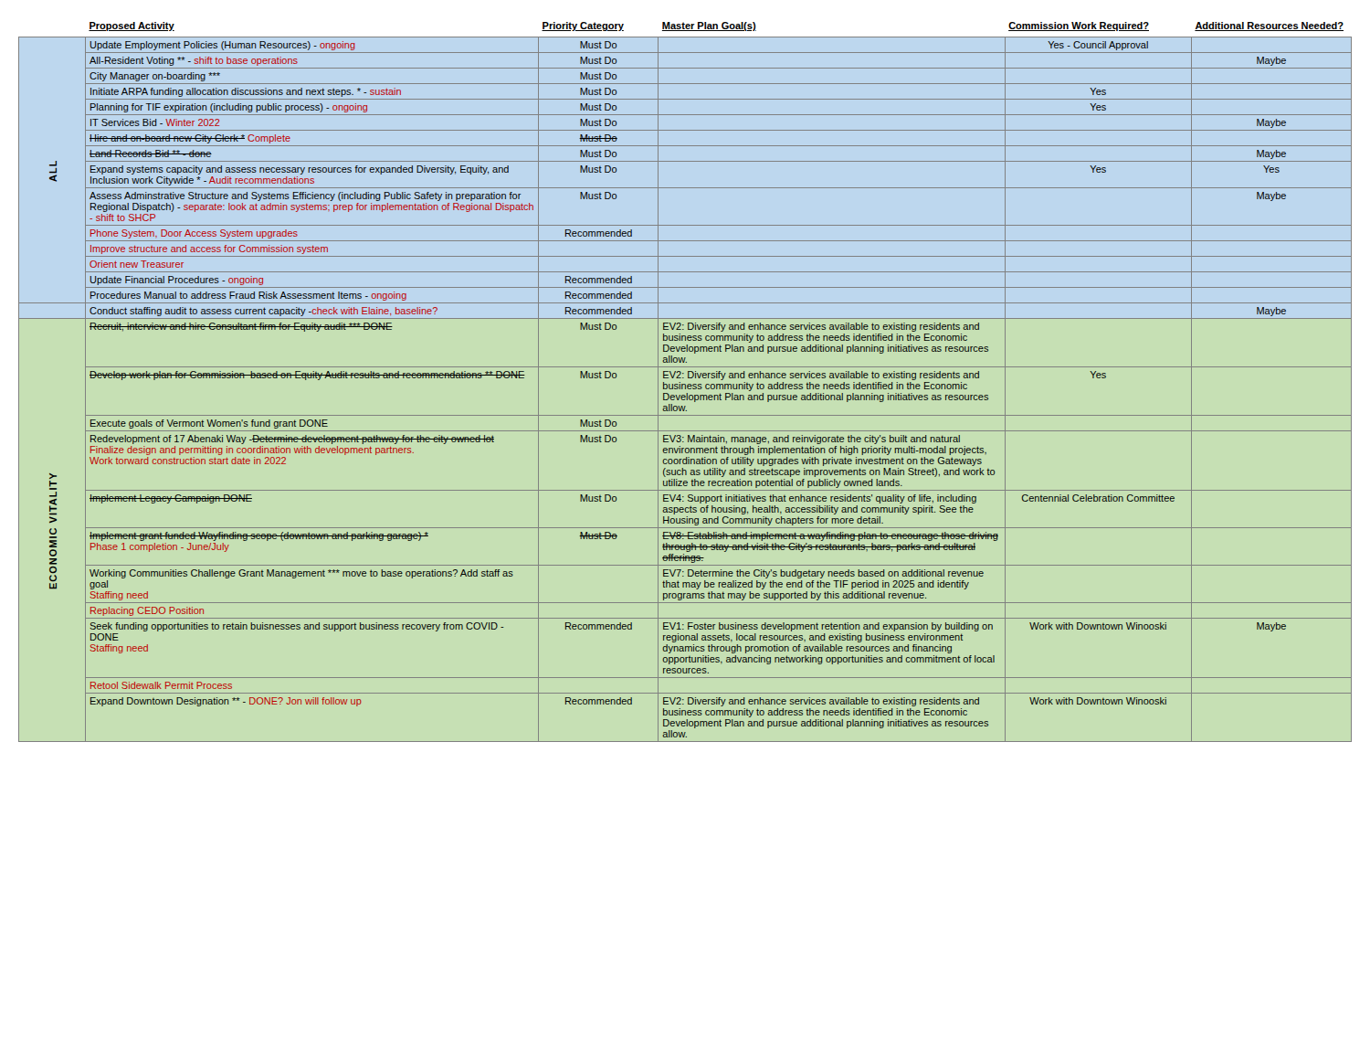| | Proposed Activity | Priority Category | Master Plan Goal(s) | Commission Work Required? | Additional Resources Needed? |
| --- | --- | --- | --- | --- | --- |
| ALL | Update Employment Policies (Human Resources) - ongoing | Must Do | | Yes - Council Approval | |
| All-Resident Voting ** - shift to base operations | Must Do | | | Maybe |
| City Manager on-boarding *** | Must Do | | | |
| Initiate ARPA funding allocation discussions and next steps. * - sustain | Must Do | | Yes | |
| Planning for TIF expiration (including public process) - ongoing | Must Do | | Yes | |
| IT Services Bid - Winter 2022 | Must Do | | | Maybe |
| Hire and on-board new City Clerk * Complete | Must Do | | | |
| Land Records Bid ** - done | Must Do | | | Maybe |
| Expand systems capacity and assess necessary resources for expanded Diversity, Equity, and Inclusion work Citywide * - Audit recommendations | Must Do | | Yes | Yes |
| Assess Adminstrative Structure and Systems Efficiency (including Public Safety in preparation for Regional Dispatch) - separate: look at admin systems; prep for implementation of Regional Dispatch - shift to SHCP | Must Do | | | Maybe |
| Phone System, Door Access System upgrades | Recommended | | | |
| Improve structure and access for Commission system | | | | |
| Orient new Treasurer | | | | |
| Update Financial Procedures - ongoing | Recommended | | | |
| Procedures Manual to address Fraud Risk Assessment Items - ongoing | Recommended | | | |
| | Conduct staffing audit to assess current capacity - check with Elaine, baseline? | Recommended | | | Maybe |
| ECONOMIC VITALITY | Recruit, interview and hire Consultant firm for Equity audit *** DONE | Must Do | EV2: Diversify and enhance services available to existing residents and business community to address the needs identified in the Economic Development Plan and pursue additional planning initiatives as resources allow. | | |
| Develop work plan for Commission based on Equity Audit results and recommendations ** DONE | Must Do | EV2: Diversify and enhance services available to existing residents and business community to address the needs identified in the Economic Development Plan and pursue additional planning initiatives as resources allow. | Yes | |
| Execute goals of Vermont Women's fund grant DONE | Must Do | | | |
| Redevelopment of 17 Abenaki Way - Determine development pathway for the city owned lot Finalize design and permitting in coordination with development partners. Work torward construction start date in 2022 | Must Do | EV3: Maintain, manage, and reinvigorate the city's built and natural environment through implementation of high priority multi-modal projects, coordination of utility upgrades with private investment on the Gateways (such as utility and streetscape improvements on Main Street), and work to utilize the recreation potential of publicly owned lands. | | |
| Implement Legacy Campaign DONE | Must Do | EV4: Support initiatives that enhance residents' quality of life, including aspects of housing, health, accessibility and community spirit. See the Housing and Community chapters for more detail. | Centennial Celebration Committee | |
| Implement grant funded Wayfinding scope (downtown and parking garage) * Phase 1 completion - June/July | Must Do | EV8: Establish and implement a wayfinding plan to encourage those driving through to stay and visit the City's restaurants, bars, parks and cultural offerings. | | |
| Working Communities Challenge Grant Management *** move to base operations? Add staff as goal Staffing need | | EV7: Determine the City's budgetary needs based on additional revenue that may be realized by the end of the TIF period in 2025 and identify programs that may be supported by this additional revenue. | | |
| Replacing CEDO Position | | | | |
| Seek funding opportunities to retain buisnesses and support business recovery from COVID - DONE Staffing need | Recommended | EV1: Foster business development retention and expansion by building on regional assets, local resources, and existing business environment dynamics through promotion of available resources and financing opportunities, advancing networking opportunities and commitment of local resources. | Work with Downtown Winooski | Maybe |
| Retool Sidewalk Permit Process | | | | |
| Expand Downtown Designation ** - DONE? Jon will follow up | Recommended | EV2: Diversify and enhance services available to existing residents and business community to address the needs identified in the Economic Development Plan and pursue additional planning initiatives as resources allow. | Work with Downtown Winooski | |